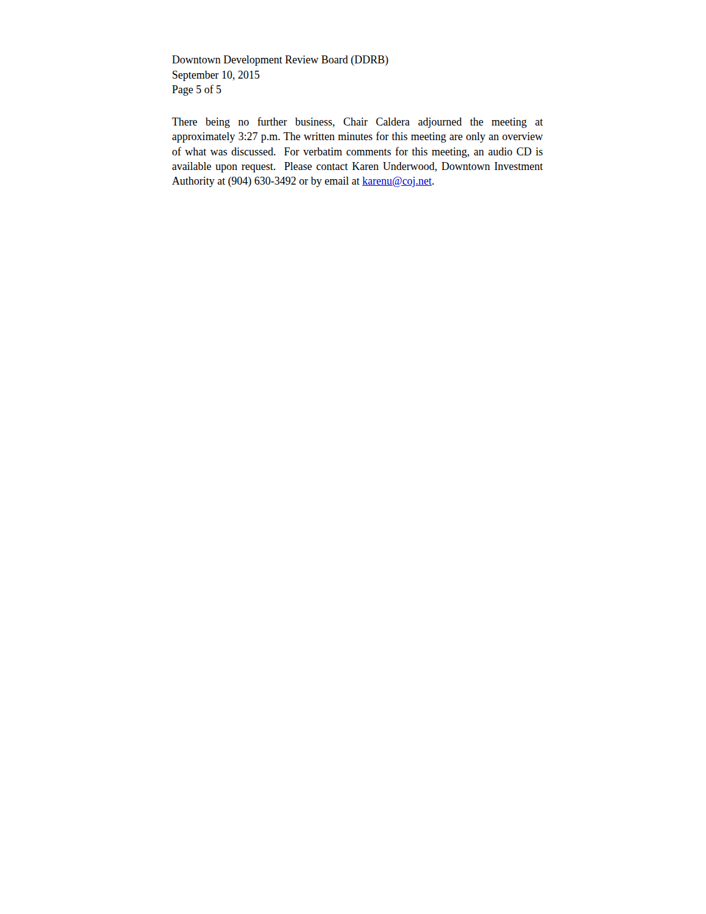Downtown Development Review Board (DDRB)
September 10, 2015
Page 5 of 5
There being no further business, Chair Caldera adjourned the meeting at approximately 3:27 p.m. The written minutes for this meeting are only an overview of what was discussed. For verbatim comments for this meeting, an audio CD is available upon request. Please contact Karen Underwood, Downtown Investment Authority at (904) 630-3492 or by email at karenu@coj.net.